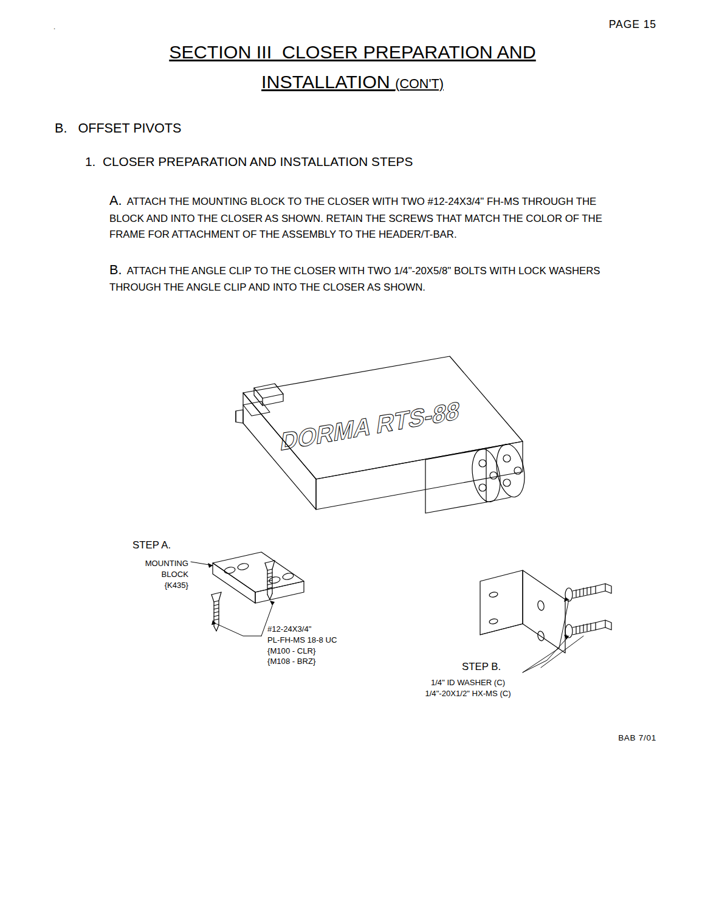.
PAGE 15
SECTION III CLOSER PREPARATION AND
INSTALLATION (CON'T)
B. OFFSET PIVOTS
1. CLOSER PREPARATION AND INSTALLATION STEPS
A. ATTACH THE MOUNTING BLOCK TO THE CLOSER WITH TWO #12-24X3/4" FH-MS THROUGH THE BLOCK AND INTO THE CLOSER AS SHOWN. RETAIN THE SCREWS THAT MATCH THE COLOR OF THE FRAME FOR ATTACHMENT OF THE ASSEMBLY TO THE HEADER/T-BAR.
B. ATTACH THE ANGLE CLIP TO THE CLOSER WITH TWO 1/4"-20X5/8" BOLTS WITH LOCK WASHERS THROUGH THE ANGLE CLIP AND INTO THE CLOSER AS SHOWN.
DORMA RTS-88
STEP A.
MOUNTING
BLOCK
{K435}
#12-24X3/4"
PL-FH-MS 18-8 UC
{M100 - CLR}
{M108 - BRZ}
STEP B.
1/4" ID WASHER (C)
1/4"-20X1/2" HX-MS (C)
BAB 7/01